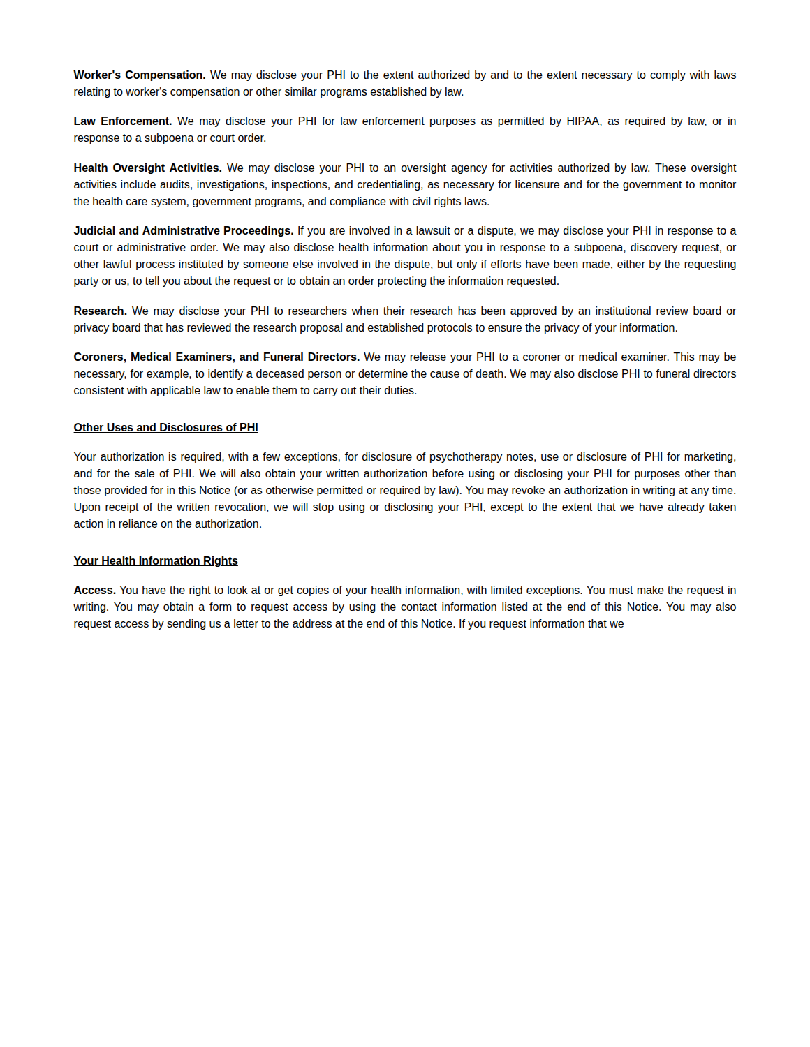Worker's Compensation. We may disclose your PHI to the extent authorized by and to the extent necessary to comply with laws relating to worker's compensation or other similar programs established by law.
Law Enforcement. We may disclose your PHI for law enforcement purposes as permitted by HIPAA, as required by law, or in response to a subpoena or court order.
Health Oversight Activities. We may disclose your PHI to an oversight agency for activities authorized by law. These oversight activities include audits, investigations, inspections, and credentialing, as necessary for licensure and for the government to monitor the health care system, government programs, and compliance with civil rights laws.
Judicial and Administrative Proceedings. If you are involved in a lawsuit or a dispute, we may disclose your PHI in response to a court or administrative order. We may also disclose health information about you in response to a subpoena, discovery request, or other lawful process instituted by someone else involved in the dispute, but only if efforts have been made, either by the requesting party or us, to tell you about the request or to obtain an order protecting the information requested.
Research. We may disclose your PHI to researchers when their research has been approved by an institutional review board or privacy board that has reviewed the research proposal and established protocols to ensure the privacy of your information.
Coroners, Medical Examiners, and Funeral Directors. We may release your PHI to a coroner or medical examiner. This may be necessary, for example, to identify a deceased person or determine the cause of death. We may also disclose PHI to funeral directors consistent with applicable law to enable them to carry out their duties.
Other Uses and Disclosures of PHI
Your authorization is required, with a few exceptions, for disclosure of psychotherapy notes, use or disclosure of PHI for marketing, and for the sale of PHI. We will also obtain your written authorization before using or disclosing your PHI for purposes other than those provided for in this Notice (or as otherwise permitted or required by law). You may revoke an authorization in writing at any time. Upon receipt of the written revocation, we will stop using or disclosing your PHI, except to the extent that we have already taken action in reliance on the authorization.
Your Health Information Rights
Access. You have the right to look at or get copies of your health information, with limited exceptions. You must make the request in writing. You may obtain a form to request access by using the contact information listed at the end of this Notice. You may also request access by sending us a letter to the address at the end of this Notice. If you request information that we